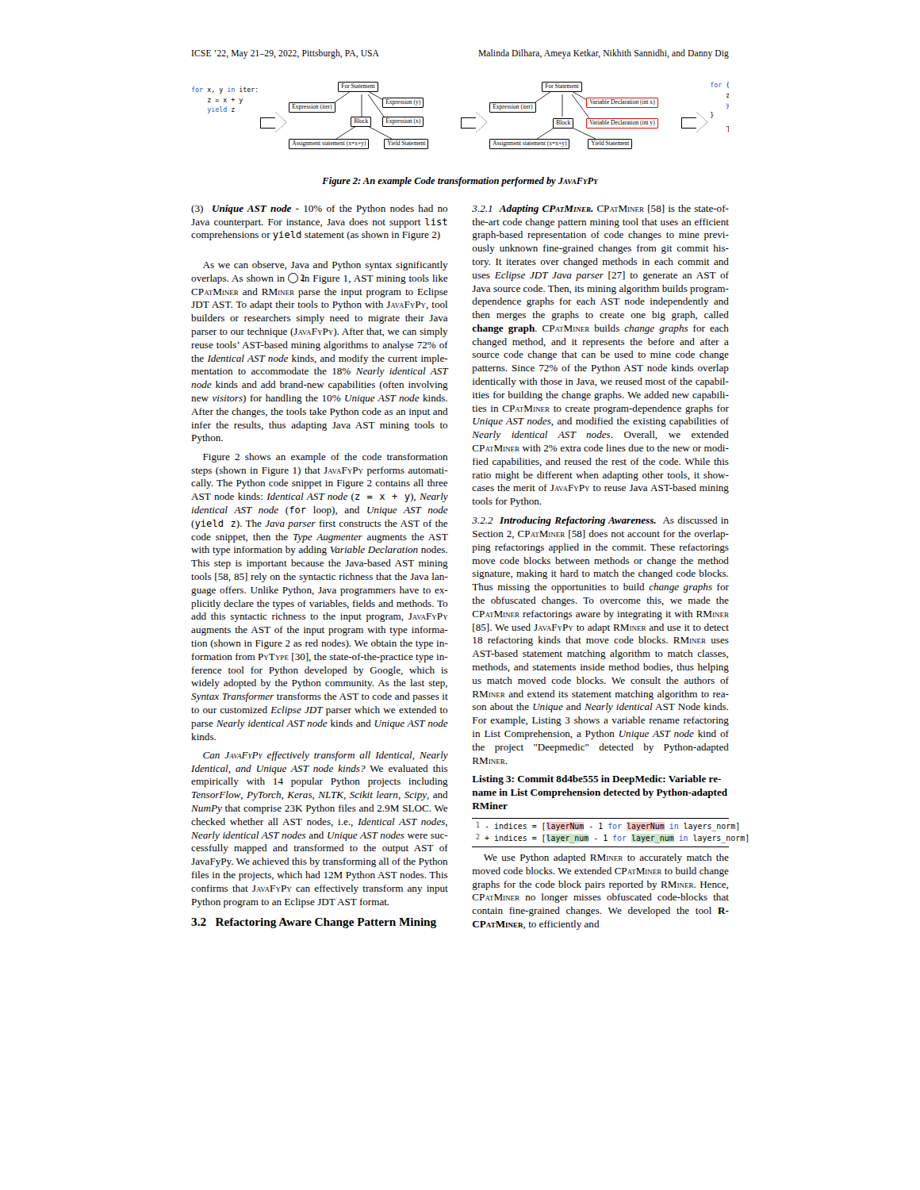ICSE ’22, May 21–29, 2022, Pittsburgh, PA, USA
Malinda Dilhara, Ameya Ketkar, Nikhith Sannidhi, and Danny Dig
for x, y in iter: z = x + y yield z
For Statement
Expression (iter)
Expression (y)
Expression (x)
Block
Assignment statement (x=x+y)
Yield Statement
Python AST
For Statement
Expression (iter)
Variable Declaration (int x)
Variable Declaration (int y)
Block
Assignment statement (x=x+y)
Yield Statement
Type augmented Python AST
for (int x,int y:iter){ z = x+y; yield z; }
Transformed Code
Coustomized
JDT Parser
Figure 2: An example Code transformation performed by Java Fy Py
(3) Unique AST node - 10% of the Python nodes had no Java counterpart. For instance, Java does not support list comprehensions or yield statement (as shown in Figure 2)
As we can observe, Java and Python syntax significantly overlaps. As shown in 2 in Figure 1, AST mining tools like CPat Miner and RMiner parse the input program to Eclipse JDT AST. To adapt their tools to Python with Java Fy Py, tool builders or researchers simply need to migrate their Java parser to our technique (Java Fy Py). After that, we can simply reuse tools’ AST-based mining algorithms to analyse 72% of the Identical AST node kinds, and modify the current implementation to accommodate the 18% Nearly identical AST node kinds and add brand-new capabilities (often involving new visitors) for handling the 10% Unique AST node kinds. After the changes, the tools take Python code as an input and infer the results, thus adapting Java AST mining tools to Python.
Figure 2 shows an example of the code transformation steps (shown in Figure 1) that Java Fy Py performs automatically. The Python code snippet in Figure 2 contains all three AST node kinds: Identical AST node (z = x + y), Nearly identical AST node (for loop), and Unique AST node (yield z). The Java parser first constructs the AST of the code snippet, then the Type Augmenter augments the AST with type information by adding Variable Declaration nodes. This step is important because the Java-based AST mining tools [58, 85] rely on the syntactic richness that the Java language offers. Unlike Python, Java programmers have to explicitly declare the types of variables, fields and methods. To add this syntactic richness to the input program, Java Fy Py augments the AST of the input program with type information (shown in Figure 2 as red nodes). We obtain the type information from Py Type [30], the state-of-the-practice type inference tool for Python developed by Google, which is widely adopted by the Python community. As the last step, Syntax Transformer transforms the AST to code and passes it to our customized Eclipse JDT parser which we extended to parse Nearly identical AST node kinds and Unique AST node kinds.
Can Java Fy Py effectively transform all Identical, Nearly Identical, and Unique AST node kinds? We evaluated this empirically with 14 popular Python projects including TensorFlow, PyTorch, Keras, NLTK, Scikit learn, Scipy, and NumPy that comprise 23K Python files and 2.9M SLOC. We checked whether all AST nodes, i.e., Identical AST nodes, Nearly identical AST nodes and Unique AST nodes were successfully mapped and transformed to the output AST of JavaFyPy. We achieved this by transforming all of the Python files in the projects, which had 12M Python AST nodes. This confirms that Java Fy Py can effectively transform any input Python program to an Eclipse JDT AST format.
3.2 Refactoring Aware Change Pattern Mining
3.2.1 Adapting CPat Miner. CPat Miner [58] is the state-of-the-art code change pattern mining tool that uses an efficient graph-based representation of code changes to mine previously unknown fine-grained changes from git commit history. It iterates over changed methods in each commit and uses Eclipse JDT Java parser [27] to generate an AST of Java source code. Then, its mining algorithm builds program-dependence graphs for each AST node independently and then merges the graphs to create one big graph, called change graph. CPat Miner builds change graphs for each changed method, and it represents the before and after a source code change that can be used to mine code change patterns. Since 72% of the Python AST node kinds overlap identically with those in Java, we reused most of the capabilities for building the change graphs. We added new capabilities in CPat Miner to create program-dependence graphs for Unique AST nodes, and modified the existing capabilities of Nearly identical AST nodes. Overall, we extended CPat Miner with 2% extra code lines due to the new or modified capabilities, and reused the rest of the code. While this ratio might be different when adapting other tools, it showcases the merit of Java Fy Py to reuse Java AST-based mining tools for Python.
3.2.2 Introducing Refactoring Awareness. As discussed in Section 2, CPat Miner [58] does not account for the overlapping refactorings applied in the commit. These refactorings move code blocks between methods or change the method signature, making it hard to match the changed code blocks. Thus missing the opportunities to build change graphs for the obfuscated changes. To overcome this, we made the CPat Miner refactorings aware by integrating it with RMiner [85]. We used Java Fy Py to adapt RMiner and use it to detect 18 refactoring kinds that move code blocks. RMiner uses AST-based statement matching algorithm to match classes, methods, and statements inside method bodies, thus helping us match moved code blocks. We consult the authors of RMiner and extend its statement matching algorithm to reason about the Unique and Nearly identical AST Node kinds. For example, Listing 3 shows a variable rename refactoring in List Comprehension, a Python Unique AST node kind of the project "Deepmedic" detected by Python-adapted RMiner.
Listing 3: Commit 8d4be555 in DeepMedic: Variable rename in List Comprehension detected by Python-adapted RMiner
1- indices = [layerNum - 1 for layerNum in layers_norm]
2+ indices = [layer_num - 1 for layer_num in layers_norm]
We use Python adapted RMiner to accurately match the moved code blocks. We extended CPat Miner to build change graphs for the code block pairs reported by RMiner. Hence, CPat Miner no longer misses obfuscated code-blocks that contain fine-grained changes. We developed the tool R-CPat Miner, to efficiently and